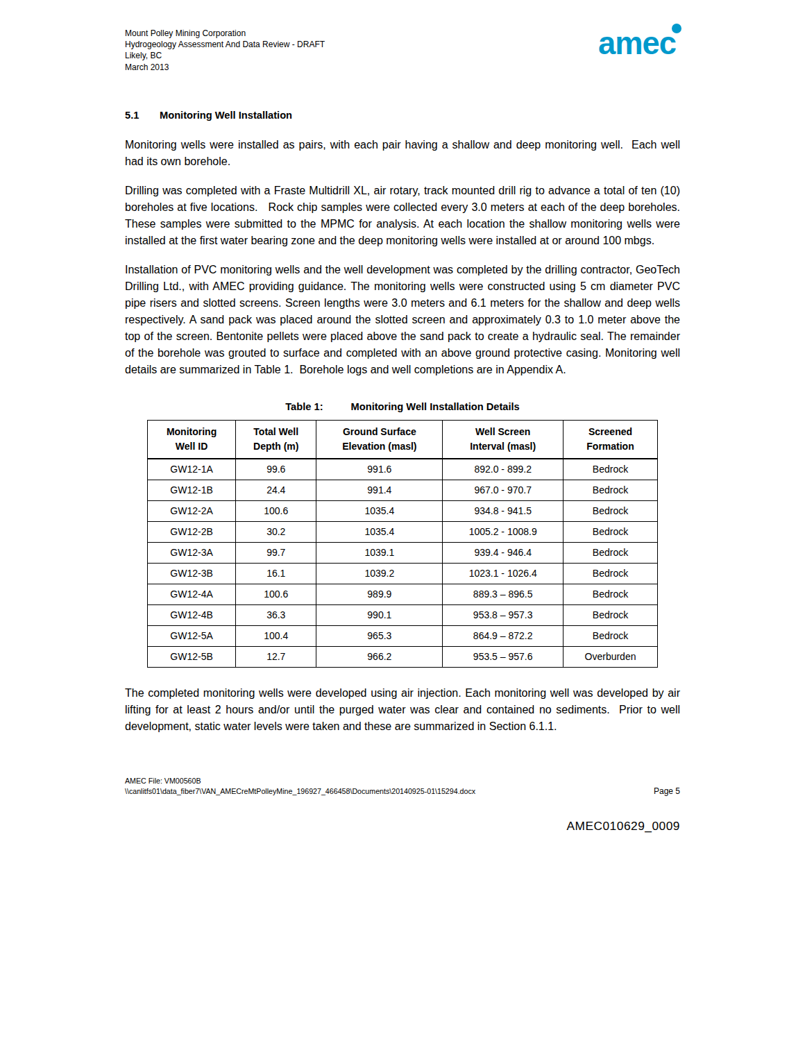Mount Polley Mining Corporation
Hydrogeology Assessment And Data Review - DRAFT
Likely, BC
March 2013
amec
5.1 Monitoring Well Installation
Monitoring wells were installed as pairs, with each pair having a shallow and deep monitoring well. Each well had its own borehole.
Drilling was completed with a Fraste Multidrill XL, air rotary, track mounted drill rig to advance a total of ten (10) boreholes at five locations. Rock chip samples were collected every 3.0 meters at each of the deep boreholes. These samples were submitted to the MPMC for analysis. At each location the shallow monitoring wells were installed at the first water bearing zone and the deep monitoring wells were installed at or around 100 mbgs.
Installation of PVC monitoring wells and the well development was completed by the drilling contractor, GeoTech Drilling Ltd., with AMEC providing guidance. The monitoring wells were constructed using 5 cm diameter PVC pipe risers and slotted screens. Screen lengths were 3.0 meters and 6.1 meters for the shallow and deep wells respectively. A sand pack was placed around the slotted screen and approximately 0.3 to 1.0 meter above the top of the screen. Bentonite pellets were placed above the sand pack to create a hydraulic seal. The remainder of the borehole was grouted to surface and completed with an above ground protective casing. Monitoring well details are summarized in Table 1. Borehole logs and well completions are in Appendix A.
Table 1: Monitoring Well Installation Details
| Monitoring Well ID | Total Well Depth (m) | Ground Surface Elevation (masl) | Well Screen Interval (masl) | Screened Formation |
| --- | --- | --- | --- | --- |
| GW12-1A | 99.6 | 991.6 | 892.0 - 899.2 | Bedrock |
| GW12-1B | 24.4 | 991.4 | 967.0 - 970.7 | Bedrock |
| GW12-2A | 100.6 | 1035.4 | 934.8 - 941.5 | Bedrock |
| GW12-2B | 30.2 | 1035.4 | 1005.2 - 1008.9 | Bedrock |
| GW12-3A | 99.7 | 1039.1 | 939.4 - 946.4 | Bedrock |
| GW12-3B | 16.1 | 1039.2 | 1023.1 - 1026.4 | Bedrock |
| GW12-4A | 100.6 | 989.9 | 889.3 – 896.5 | Bedrock |
| GW12-4B | 36.3 | 990.1 | 953.8 – 957.3 | Bedrock |
| GW12-5A | 100.4 | 965.3 | 864.9 – 872.2 | Bedrock |
| GW12-5B | 12.7 | 966.2 | 953.5 – 957.6 | Overburden |
The completed monitoring wells were developed using air injection. Each monitoring well was developed by air lifting for at least 2 hours and/or until the purged water was clear and contained no sediments. Prior to well development, static water levels were taken and these are summarized in Section 6.1.1.
AMEC File: VM00560B
\\canlitfs01\data_fiber7\VAN_AMECreMtPolleyMine_196927_466458\Documents\20140925-01\15294.docx
Page 5
AMEC010629_0009